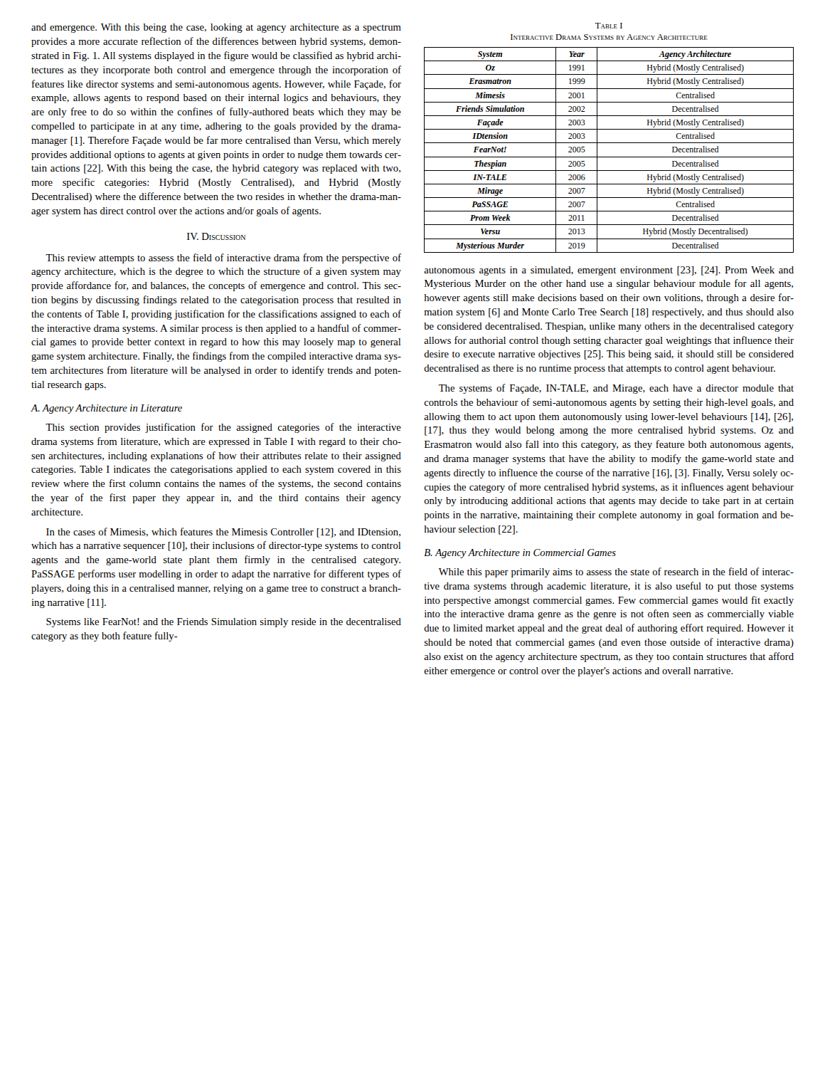and emergence. With this being the case, looking at agency architecture as a spectrum provides a more accurate reflection of the differences between hybrid systems, demonstrated in Fig. 1. All systems displayed in the figure would be classified as hybrid architectures as they incorporate both control and emergence through the incorporation of features like director systems and semi-autonomous agents. However, while Façade, for example, allows agents to respond based on their internal logics and behaviours, they are only free to do so within the confines of fully-authored beats which they may be compelled to participate in at any time, adhering to the goals provided by the drama-manager [1]. Therefore Façade would be far more centralised than Versu, which merely provides additional options to agents at given points in order to nudge them towards certain actions [22]. With this being the case, the hybrid category was replaced with two, more specific categories: Hybrid (Mostly Centralised), and Hybrid (Mostly Decentralised) where the difference between the two resides in whether the drama-manager system has direct control over the actions and/or goals of agents.
IV. Discussion
This review attempts to assess the field of interactive drama from the perspective of agency architecture, which is the degree to which the structure of a given system may provide affordance for, and balances, the concepts of emergence and control. This section begins by discussing findings related to the categorisation process that resulted in the contents of Table I, providing justification for the classifications assigned to each of the interactive drama systems. A similar process is then applied to a handful of commercial games to provide better context in regard to how this may loosely map to general game system architecture. Finally, the findings from the compiled interactive drama system architectures from literature will be analysed in order to identify trends and potential research gaps.
A. Agency Architecture in Literature
This section provides justification for the assigned categories of the interactive drama systems from literature, which are expressed in Table I with regard to their chosen architectures, including explanations of how their attributes relate to their assigned categories. Table I indicates the categorisations applied to each system covered in this review where the first column contains the names of the systems, the second contains the year of the first paper they appear in, and the third contains their agency architecture.
In the cases of Mimesis, which features the Mimesis Controller [12], and IDtension, which has a narrative sequencer [10], their inclusions of director-type systems to control agents and the game-world state plant them firmly in the centralised category. PaSSAGE performs user modelling in order to adapt the narrative for different types of players, doing this in a centralised manner, relying on a game tree to construct a branching narrative [11].
Systems like FearNot! and the Friends Simulation simply reside in the decentralised category as they both feature fully-
Table I
Interactive Drama Systems by Agency Architecture
| System | Year | Agency Architecture |
| --- | --- | --- |
| Oz | 1991 | Hybrid (Mostly Centralised) |
| Erasmatron | 1999 | Hybrid (Mostly Centralised) |
| Mimesis | 2001 | Centralised |
| Friends Simulation | 2002 | Decentralised |
| Façade | 2003 | Hybrid (Mostly Centralised) |
| IDtension | 2003 | Centralised |
| FearNot! | 2005 | Decentralised |
| Thespian | 2005 | Decentralised |
| IN-TALE | 2006 | Hybrid (Mostly Centralised) |
| Mirage | 2007 | Hybrid (Mostly Centralised) |
| PaSSAGE | 2007 | Centralised |
| Prom Week | 2011 | Decentralised |
| Versu | 2013 | Hybrid (Mostly Decentralised) |
| Mysterious Murder | 2019 | Decentralised |
autonomous agents in a simulated, emergent environment [23], [24]. Prom Week and Mysterious Murder on the other hand use a singular behaviour module for all agents, however agents still make decisions based on their own volitions, through a desire formation system [6] and Monte Carlo Tree Search [18] respectively, and thus should also be considered decentralised. Thespian, unlike many others in the decentralised category allows for authorial control though setting character goal weightings that influence their desire to execute narrative objectives [25]. This being said, it should still be considered decentralised as there is no runtime process that attempts to control agent behaviour.
The systems of Façade, IN-TALE, and Mirage, each have a director module that controls the behaviour of semi-autonomous agents by setting their high-level goals, and allowing them to act upon them autonomously using lower-level behaviours [14], [26], [17], thus they would belong among the more centralised hybrid systems. Oz and Erasmatron would also fall into this category, as they feature both autonomous agents, and drama manager systems that have the ability to modify the game-world state and agents directly to influence the course of the narrative [16], [3]. Finally, Versu solely occupies the category of more centralised hybrid systems, as it influences agent behaviour only by introducing additional actions that agents may decide to take part in at certain points in the narrative, maintaining their complete autonomy in goal formation and behaviour selection [22].
B. Agency Architecture in Commercial Games
While this paper primarily aims to assess the state of research in the field of interactive drama systems through academic literature, it is also useful to put those systems into perspective amongst commercial games. Few commercial games would fit exactly into the interactive drama genre as the genre is not often seen as commercially viable due to limited market appeal and the great deal of authoring effort required. However it should be noted that commercial games (and even those outside of interactive drama) also exist on the agency architecture spectrum, as they too contain structures that afford either emergence or control over the player's actions and overall narrative.